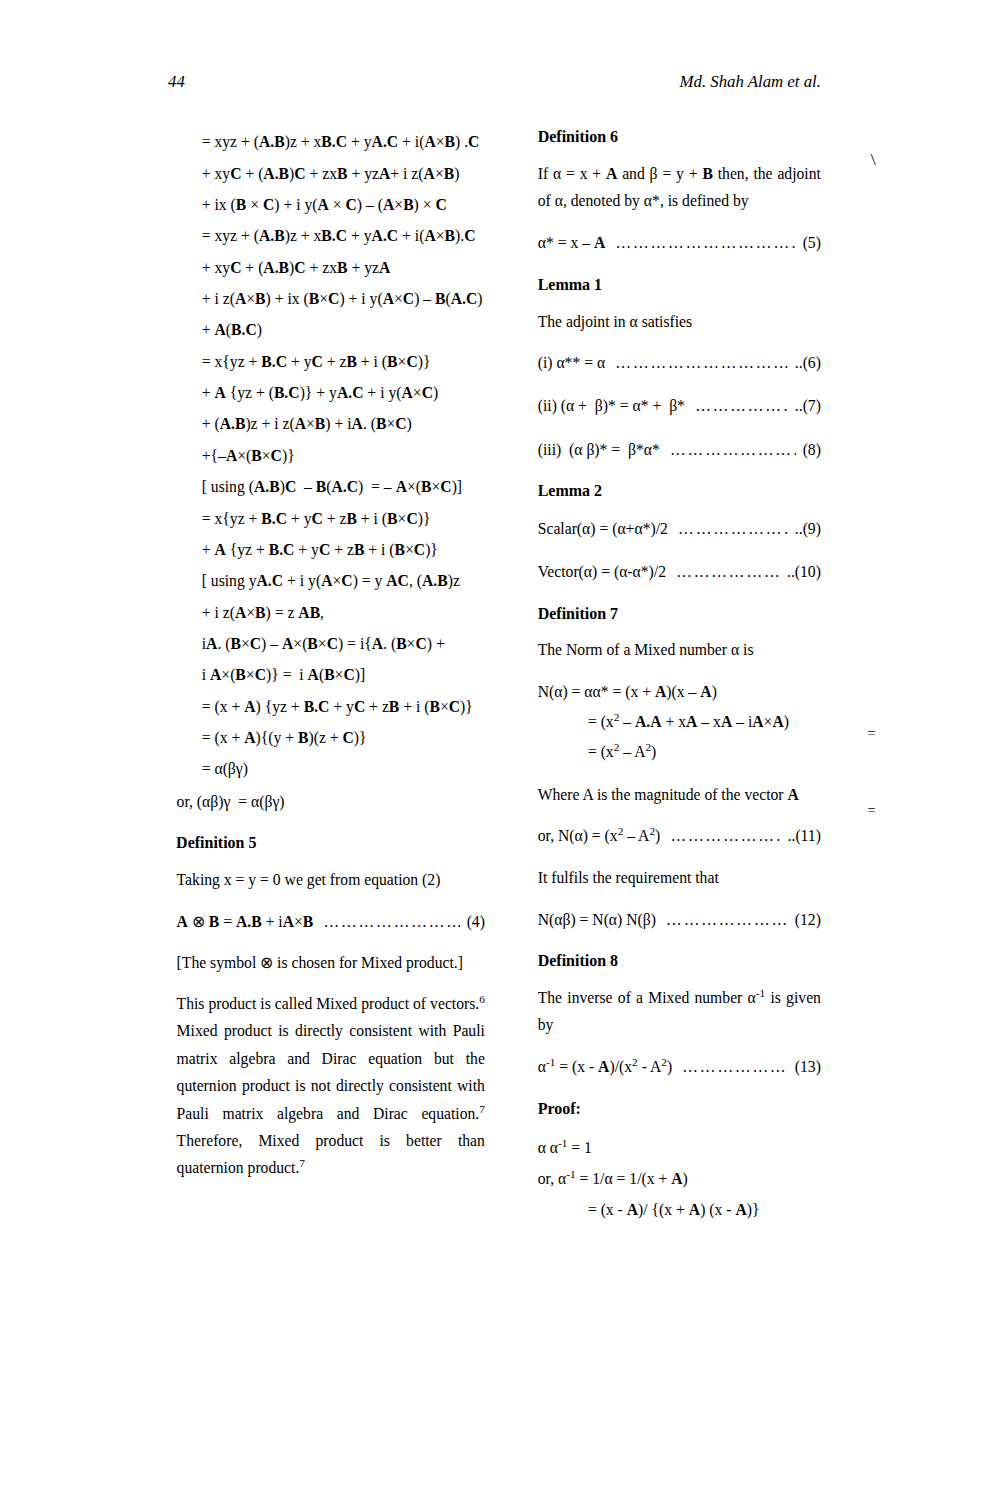\
=
=
44 Md. Shah Alam et al.
= xyz + (A.B)z + xB.C + yA.C + i(A×B) .C
+ xyC + (A.B)C + zxB + yzA+ i z(A×B)
+ ix (B × C) + i y(A × C) – (A×B) × C
= xyz + (A.B)z + xB.C + yA.C + i(A×B).C
+ xyC + (A.B)C + zxB + yzA
+ i z(A×B) + ix (B×C) + i y(A×C) – B(A.C)
+ A(B.C)
= x{yz + B.C + yC + zB + i (B×C)}
+ A {yz + (B.C)} + yA.C + i y(A×C)
+ (A.B)z + i z(A×B) + iA. (B×C)
+{–A×(B×C)}
[ using (A.B)C – B(A.C) = – A×(B×C)]
= x{yz + B.C + yC + zB + i (B×C)}
+ A {yz + B.C + yC + zB + i (B×C)}
[ using yA.C + i y(A×C) = y AC, (A.B)z
+ i z(A×B) = z AB,
iA. (B×C) – A×(B×C) = i{A. (B×C) +
i A×(B×C)} = i A(B×C)]
= (x + A) {yz + B.C + yC + zB + i (B×C)}
= (x + A){(y + B)(z + C)}
= α(βγ)
or, (αβ)γ = α(βγ)
Definition 5
Taking x = y = 0 we get from equation (2)
A ⊗ B = A.B + iA×B …………………………… (4)
[The symbol ⊗ is chosen for Mixed product.]
This product is called Mixed product of vectors.6 Mixed product is directly consistent with Pauli matrix algebra and Dirac equation but the quternion product is not directly consistent with Pauli matrix algebra and Dirac equation.7 Therefore, Mixed product is better than quaternion product.7
Definition 6
If α = x + A and β = y + B then, the adjoint of α, denoted by α*, is defined by
α* = x – A …………………………… (5)
Lemma 1
The adjoint in α satisfies
(i) α** = α …………………………… ..(6)
(ii) (α + β)* = α* + β* …………………………… ..(7)
(iii) (α β)* = β*α* …………………………… (8)
Lemma 2
Scalar(α) = (α+α*)/2 …………………………… ..(9)
Vector(α) = (α-α*)/2 …………………………… ..(10)
Definition 7
The Norm of a Mixed number α is
N(α) = αα* = (x + A)(x – A)
= (x2 – A.A + xA – xA – iA×A)
= (x2 – A2)
Where A is the magnitude of the vector A
or, N(α) = (x2 – A2) …………………………… ..(11)
It fulfils the requirement that
N(αβ) = N(α) N(β) …………………………… (12)
Definition 8
The inverse of a Mixed number α-1 is given by
α-1 = (x - A)/(x2 - A2) …………………………… (13)
Proof:
α α-1 = 1
or, α-1 = 1/α = 1/(x + A)
= (x - A)/ {(x + A) (x - A)}